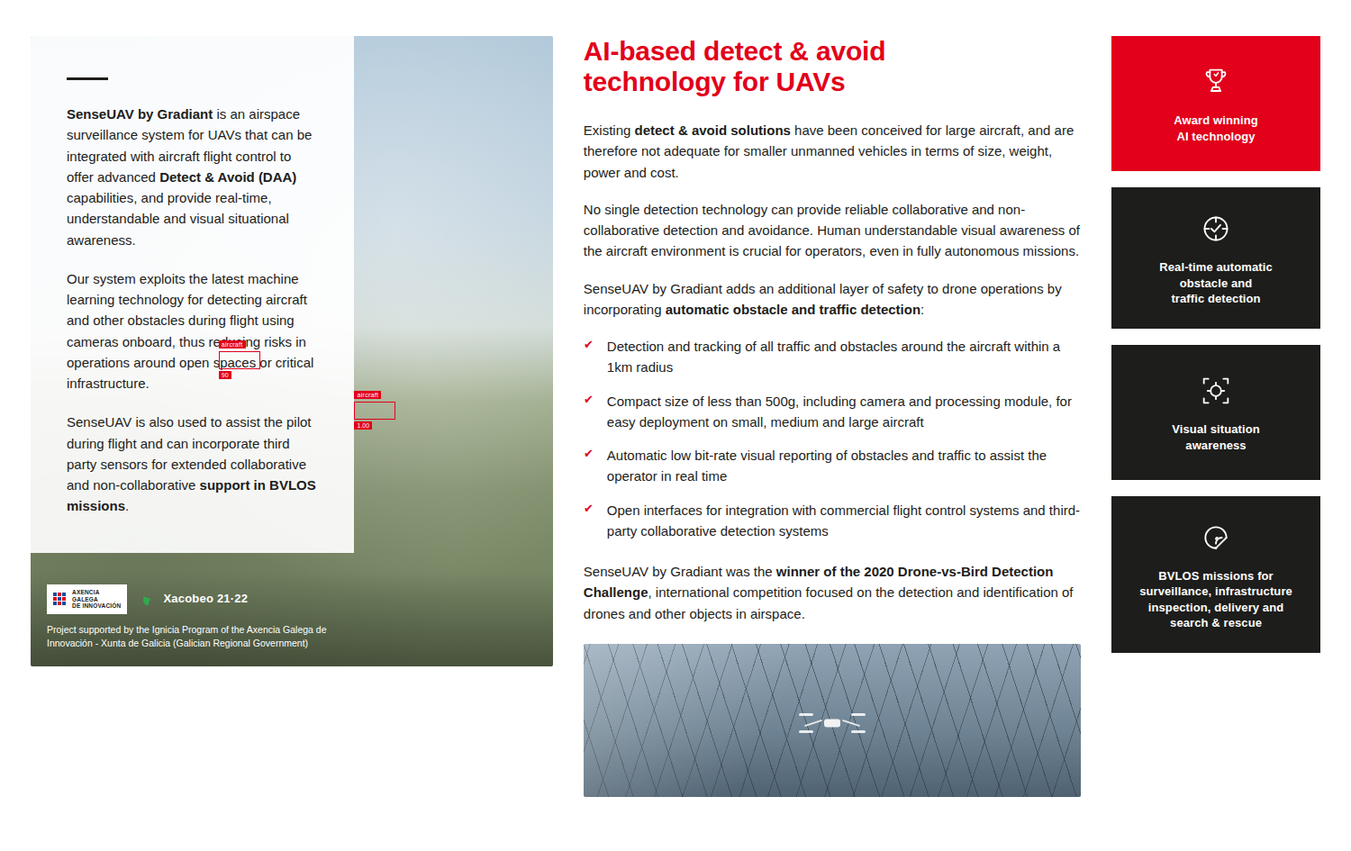SenseUAV by Gradiant is an airspace surveillance system for UAVs that can be integrated with aircraft flight control to offer advanced Detect & Avoid (DAA) capabilities, and provide real-time, understandable and visual situational awareness.
Our system exploits the latest machine learning technology for detecting aircraft and other obstacles during flight using cameras onboard, thus reducing risks in operations around open spaces or critical infrastructure.
SenseUAV is also used to assist the pilot during flight and can incorporate third party sensors for extended collaborative and non-collaborative support in BVLOS missions.
Axencia
Galega
de Innovación
Xacobeo 21·22
Project supported by the Ignicia Program of the Axencia Galega de Innovación - Xunta de Galicia (Galician Regional Government)
AI-based detect & avoid
technology for UAVs
Existing detect & avoid solutions have been conceived for large aircraft, and are therefore not adequate for smaller unmanned vehicles in terms of size, weight, power and cost.
No single detection technology can provide reliable collaborative and non-collaborative detection and avoidance. Human understandable visual awareness of the aircraft environment is crucial for operators, even in fully autonomous missions.
SenseUAV by Gradiant adds an additional layer of safety to drone operations by incorporating automatic obstacle and traffic detection:
Detection and tracking of all traffic and obstacles around the aircraft within a 1km radius
Compact size of less than 500g, including camera and processing module, for easy deployment on small, medium and large aircraft
Automatic low bit-rate visual reporting of obstacles and traffic to assist the operator in real time
Open interfaces for integration with commercial flight control systems and third-party collaborative detection systems
SenseUAV by Gradiant was the winner of the 2020 Drone-vs-Bird Detection Challenge, international competition focused on the detection and identification of drones and other objects in airspace.
Award winning
AI technology
Real-time automatic
obstacle and
traffic detection
Visual situation
awareness
BVLOS missions for surveillance, infrastructure inspection, delivery and search & rescue